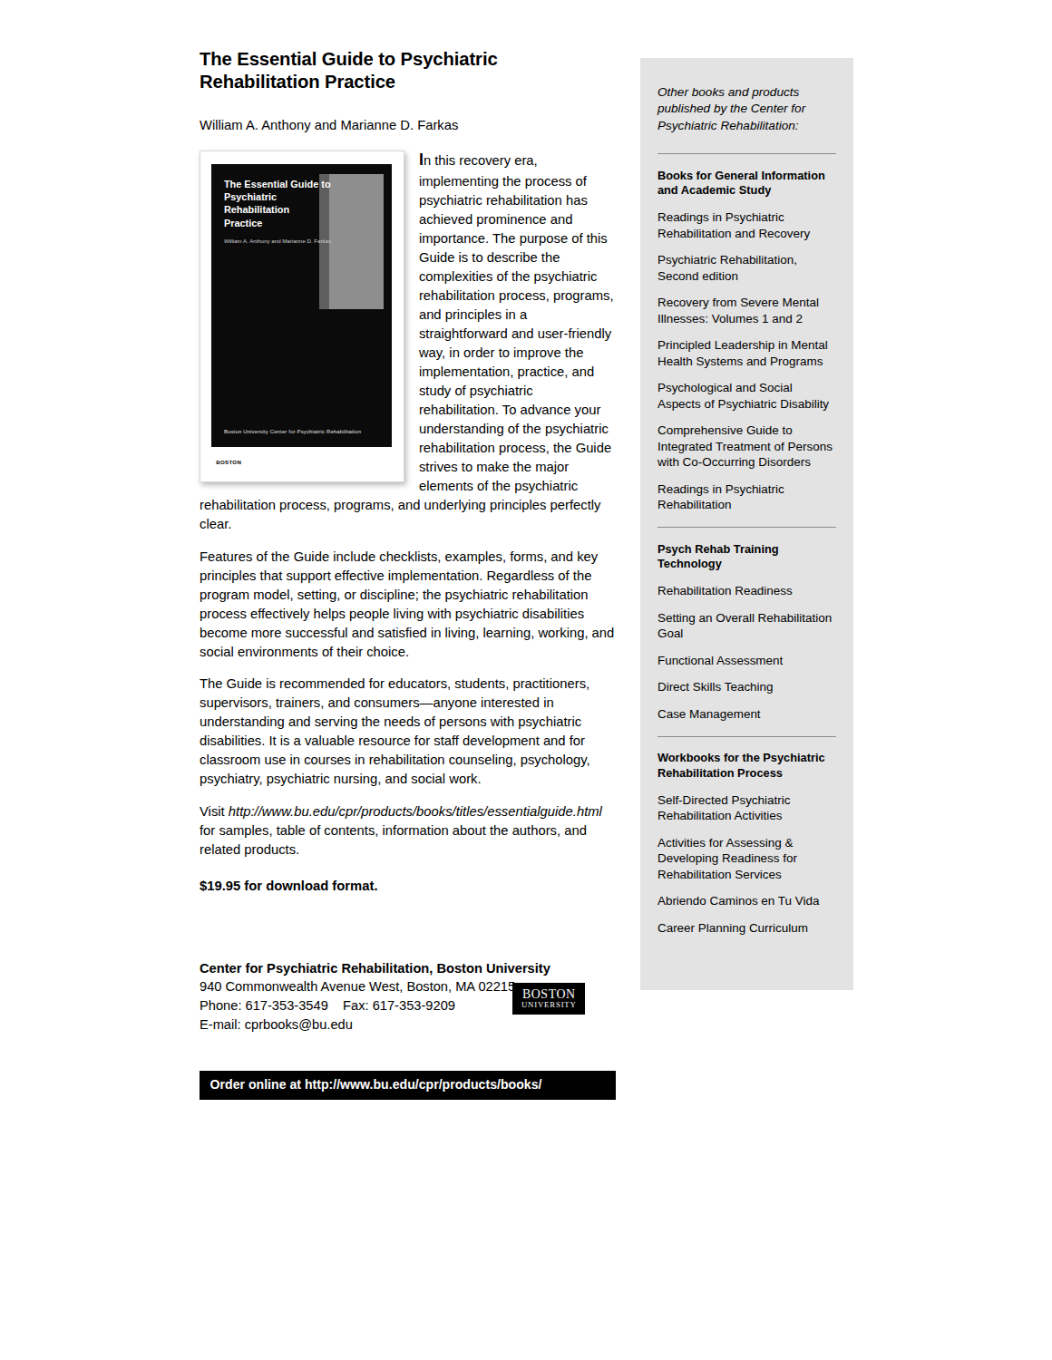The Essential Guide to Psychiatric Rehabilitation Practice
William A. Anthony and Marianne D. Farkas
The Essential Guide to
Psychiatric Rehabilitation
Practice
William A. Anthony and Marianne D. Farkas
Boston University Center for Psychiatric Rehabilitation
BOSTON
In this recovery era, implementing the process of psychiatric rehabilitation has achieved prominence and importance. The purpose of this Guide is to describe the complexities of the psychiatric rehabilitation process, programs, and principles in a straightforward and user-friendly way, in order to improve the implementation, practice, and study of psychiatric rehabilitation. To advance your understanding of the psychiatric rehabilitation process, the Guide strives to make the major elements of the psychiatric rehabilitation process, programs, and underlying principles perfectly clear.
Features of the Guide include checklists, examples, forms, and key principles that support effective implementation. Regardless of the program model, setting, or discipline; the psychiatric rehabilitation process effectively helps people living with psychiatric disabilities become more successful and satisfied in living, learning, working, and social environments of their choice.
The Guide is recommended for educators, students, practitioners, supervisors, trainers, and consumers—anyone interested in understanding and serving the needs of persons with psychiatric disabilities. It is a valuable resource for staff development and for classroom use in courses in rehabilitation counseling, psychology, psychiatry, psychiatric nursing, and social work.
Visit http://www.bu.edu/cpr/products/books/titles/essentialguide.html for samples, table of contents, information about the authors, and related products.
$19.95 for download format.
BOSTON
UNIVERSITY
Center for Psychiatric Rehabilitation, Boston University
940 Commonwealth Avenue West, Boston, MA 02215
Phone: 617-353-3549 Fax: 617-353-9209
E-mail: cprbooks@bu.edu
Order online at http://www.bu.edu/cpr/products/books/
Other books and products published by the Center for Psychiatric Rehabilitation:
Books for General Information and Academic Study
Readings in Psychiatric Rehabilitation and Recovery
Psychiatric Rehabilitation, Second edition
Recovery from Severe Mental Illnesses: Volumes 1 and 2
Principled Leadership in Mental Health Systems and Programs
Psychological and Social Aspects of Psychiatric Disability
Comprehensive Guide to Integrated Treatment of Persons with Co-Occurring Disorders
Readings in Psychiatric Rehabilitation
Psych Rehab Training Technology
Rehabilitation Readiness
Setting an Overall Rehabilitation Goal
Functional Assessment
Direct Skills Teaching
Case Management
Workbooks for the Psychiatric Rehabilitation Process
Self-Directed Psychiatric Rehabilitation Activities
Activities for Assessing & Developing Readiness for Rehabilitation Services
Abriendo Caminos en Tu Vida
Career Planning Curriculum